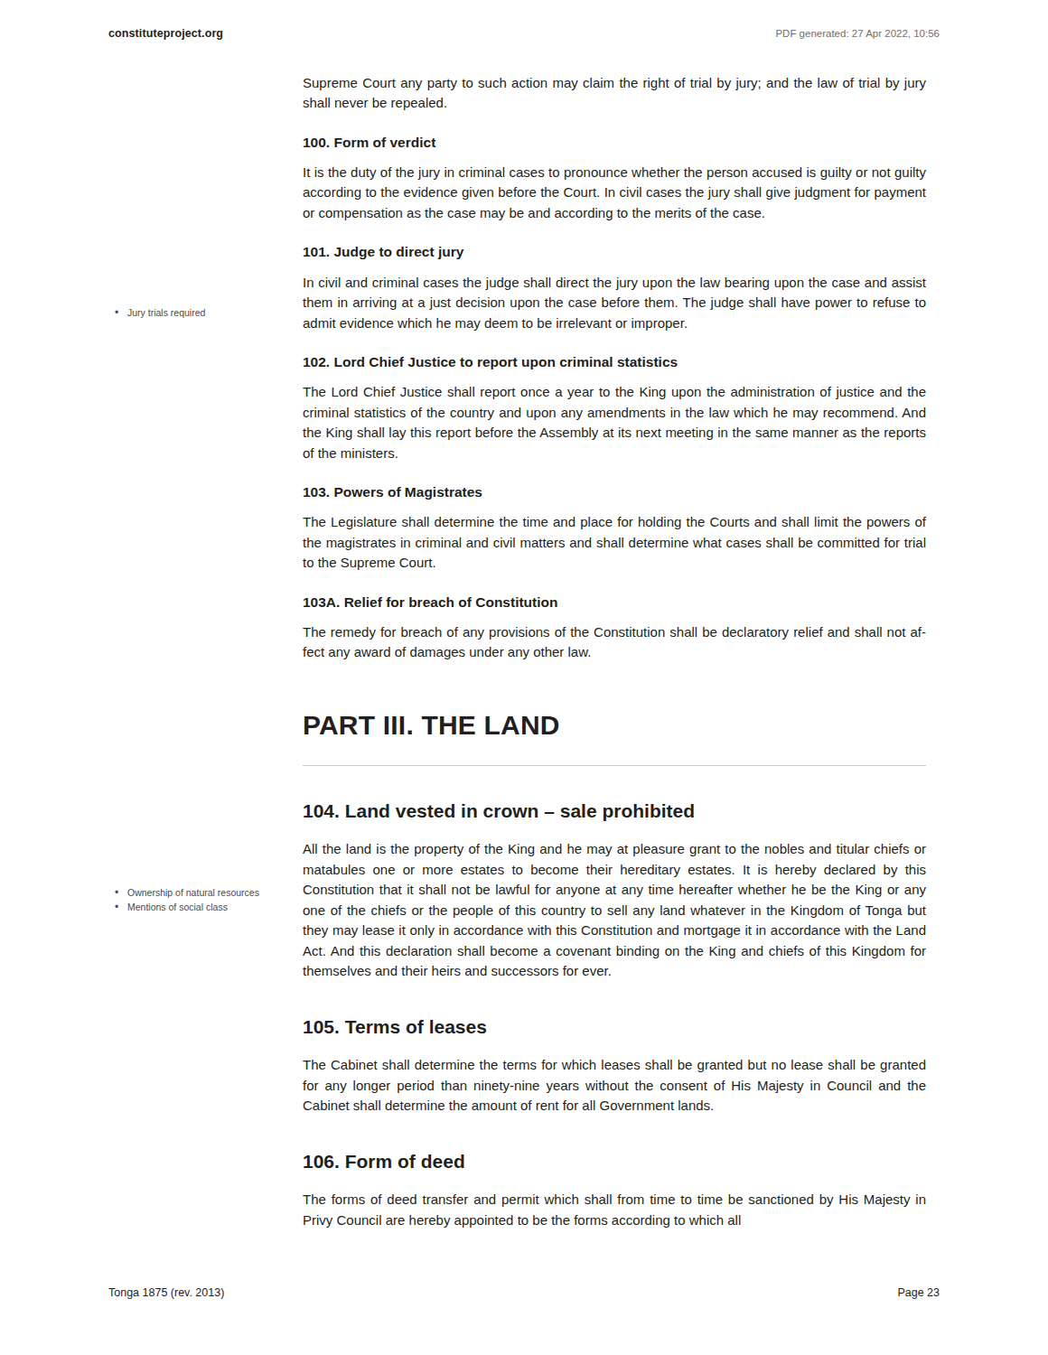constituteproject.org PDF generated: 27 Apr 2022, 10:56
Jury trials required
Ownership of natural resources
Mentions of social class
Supreme Court any party to such action may claim the right of trial by jury; and the law of trial by jury shall never be repealed.
100. Form of verdict
It is the duty of the jury in criminal cases to pronounce whether the person accused is guilty or not guilty according to the evidence given before the Court. In civil cases the jury shall give judgment for payment or compensation as the case may be and according to the merits of the case.
101. Judge to direct jury
In civil and criminal cases the judge shall direct the jury upon the law bearing upon the case and assist them in arriving at a just decision upon the case before them. The judge shall have power to refuse to admit evidence which he may deem to be irrelevant or improper.
102. Lord Chief Justice to report upon criminal statistics
The Lord Chief Justice shall report once a year to the King upon the administration of justice and the criminal statistics of the country and upon any amendments in the law which he may recommend. And the King shall lay this report before the Assembly at its next meeting in the same manner as the reports of the ministers.
103. Powers of Magistrates
The Legislature shall determine the time and place for holding the Courts and shall limit the powers of the magistrates in criminal and civil matters and shall determine what cases shall be committed for trial to the Supreme Court.
103A. Relief for breach of Constitution
The remedy for breach of any provisions of the Constitution shall be declaratory relief and shall not affect any award of damages under any other law.
PART III. THE LAND
104. Land vested in crown – sale prohibited
All the land is the property of the King and he may at pleasure grant to the nobles and titular chiefs or matabules one or more estates to become their hereditary estates. It is hereby declared by this Constitution that it shall not be lawful for anyone at any time hereafter whether he be the King or any one of the chiefs or the people of this country to sell any land whatever in the Kingdom of Tonga but they may lease it only in accordance with this Constitution and mortgage it in accordance with the Land Act. And this declaration shall become a covenant binding on the King and chiefs of this Kingdom for themselves and their heirs and successors for ever.
105. Terms of leases
The Cabinet shall determine the terms for which leases shall be granted but no lease shall be granted for any longer period than ninety-nine years without the consent of His Majesty in Council and the Cabinet shall determine the amount of rent for all Government lands.
106. Form of deed
The forms of deed transfer and permit which shall from time to time be sanctioned by His Majesty in Privy Council are hereby appointed to be the forms according to which all
Tonga 1875 (rev. 2013) Page 23